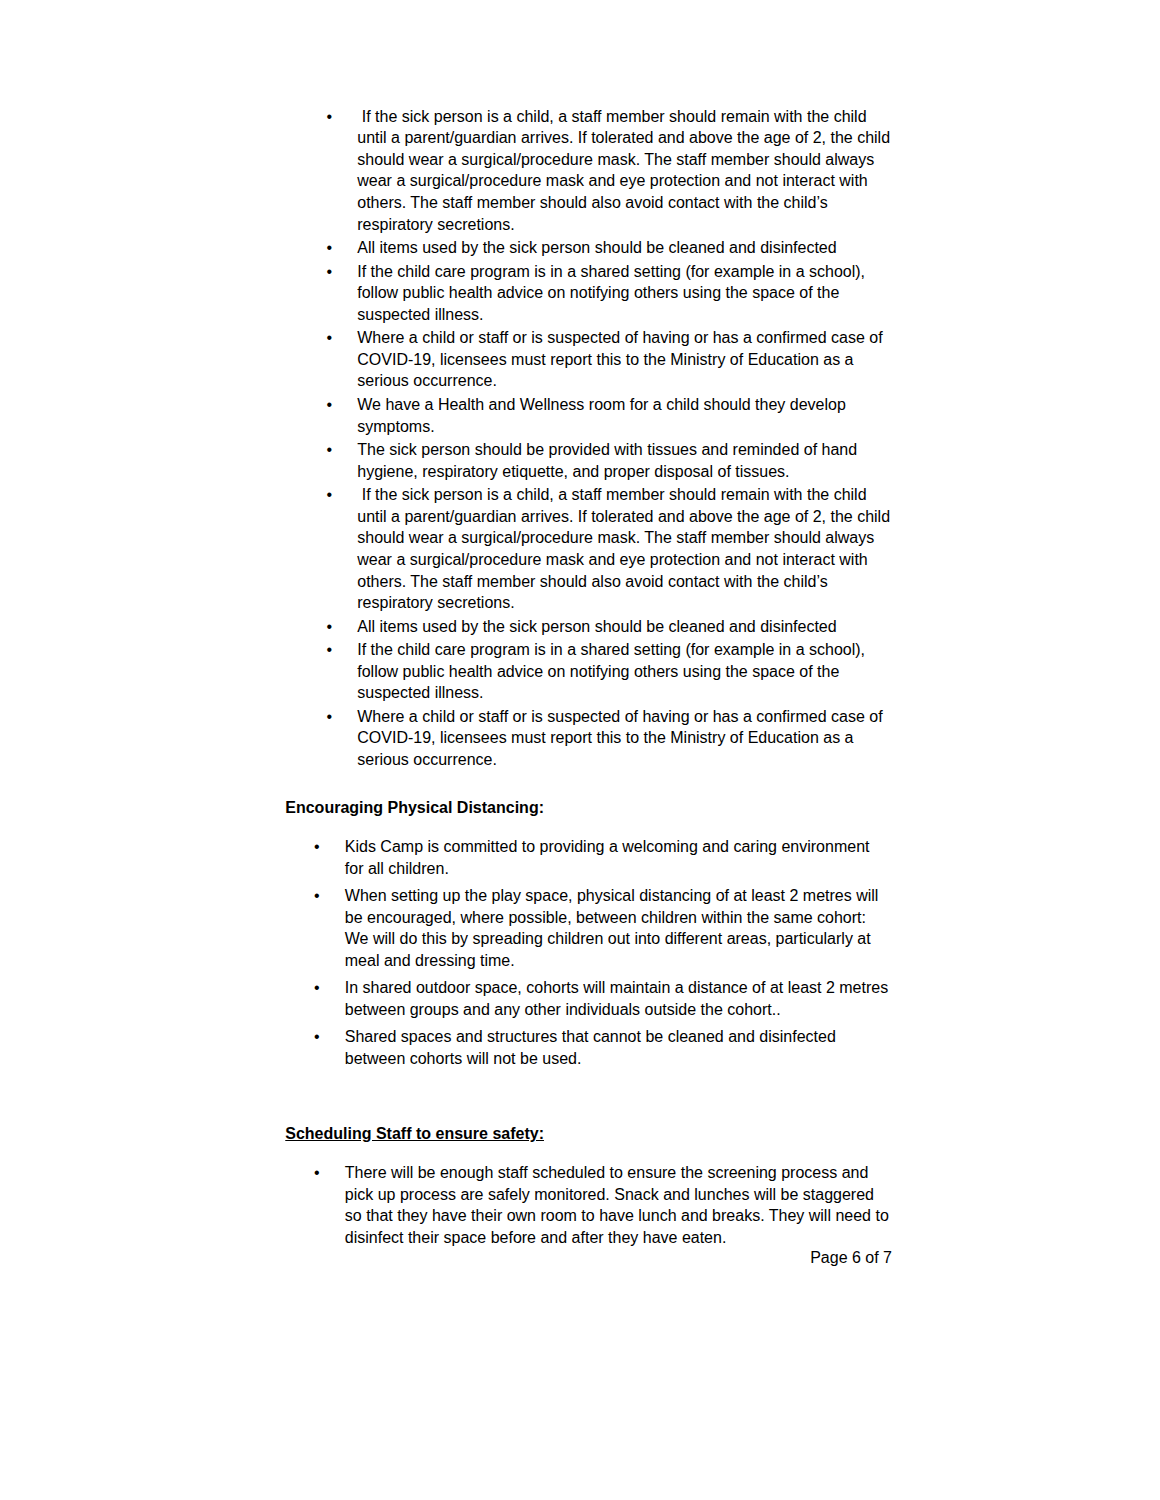If the sick person is a child, a staff member should remain with the child until a parent/guardian arrives. If tolerated and above the age of 2, the child should wear a surgical/procedure mask. The staff member should always wear a surgical/procedure mask and eye protection and not interact with others. The staff member should also avoid contact with the child’s respiratory secretions.
All items used by the sick person should be cleaned and disinfected
If the child care program is in a shared setting (for example in a school), follow public health advice on notifying others using the space of the suspected illness.
Where a child or staff or is suspected of having or has a confirmed case of COVID-19, licensees must report this to the Ministry of Education as a serious occurrence.
We have a Health and Wellness room for a child should they develop symptoms.
The sick person should be provided with tissues and reminded of hand hygiene, respiratory etiquette, and proper disposal of tissues.
If the sick person is a child, a staff member should remain with the child until a parent/guardian arrives. If tolerated and above the age of 2, the child should wear a surgical/procedure mask. The staff member should always wear a surgical/procedure mask and eye protection and not interact with others. The staff member should also avoid contact with the child’s respiratory secretions.
All items used by the sick person should be cleaned and disinfected
If the child care program is in a shared setting (for example in a school), follow public health advice on notifying others using the space of the suspected illness.
Where a child or staff or is suspected of having or has a confirmed case of COVID-19, licensees must report this to the Ministry of Education as a serious occurrence.
Encouraging Physical Distancing:
Kids Camp is committed to providing a welcoming and caring environment for all children.
When setting up the play space, physical distancing of at least 2 metres will be encouraged, where possible, between children within the same cohort: We will do this by spreading children out into different areas, particularly at meal and dressing time.
In shared outdoor space, cohorts will maintain a distance of at least 2 metres between groups and any other individuals outside the cohort..
Shared spaces and structures that cannot be cleaned and disinfected between cohorts will not be used.
Scheduling Staff to ensure safety:
There will be enough staff scheduled to ensure the screening process and pick up process are safely monitored. Snack and lunches will be staggered so that they have their own room to have lunch and breaks. They will need to disinfect their space before and after they have eaten.
Page 6 of 7